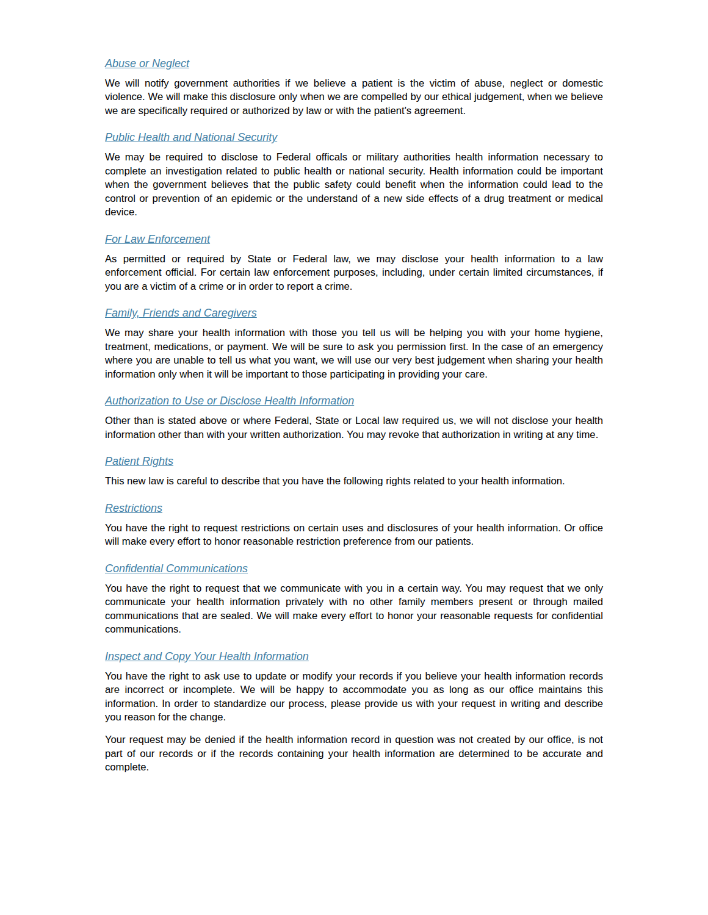Abuse or Neglect
We will notify government authorities if we believe a patient is the victim of abuse, neglect or domestic violence. We will make this disclosure only when we are compelled by our ethical judgement, when we believe we are specifically required or authorized by law or with the patient's agreement.
Public Health and National Security
We may be required to disclose to Federal officals or military authorities health information necessary to complete an investigation related to public health or national security. Health information could be important when the government believes that the public safety could benefit when the information could lead to the control or prevention of an epidemic or the understand of a new side effects of a drug treatment or medical device.
For Law Enforcement
As permitted or required by State or Federal law, we may disclose your health information to a law enforcement official. For certain law enforcement purposes, including, under certain limited circumstances, if you are a victim of a crime or in order to report a crime.
Family, Friends and Caregivers
We may share your health information with those you tell us will be helping you with your home hygiene, treatment, medications, or payment. We will be sure to ask you permission first. In the case of an emergency where you are unable to tell us what you want, we will use our very best judgement when sharing your health information only when it will be important to those participating in providing your care.
Authorization to Use or Disclose Health Information
Other than is stated above or where Federal, State or Local law required us, we will not disclose your health information other than with your written authorization. You may revoke that authorization in writing at any time.
Patient Rights
This new law is careful to describe that you have the following rights related to your health information.
Restrictions
You have the right to request restrictions on certain uses and disclosures of your health information. Or office will make every effort to honor reasonable restriction preference from our patients.
Confidential Communications
You have the right to request that we communicate with you in a certain way. You may request that we only communicate your health information privately with no other family members present or through mailed communications that are sealed. We will make every effort to honor your reasonable requests for confidential communications.
Inspect and Copy Your Health Information
You have the right to ask use to update or modify your records if you believe your health information records are incorrect or incomplete. We will be happy to accommodate you as long as our office maintains this information. In order to standardize our process, please provide us with your request in writing and describe you reason for the change.
Your request may be denied if the health information record in question was not created by our office, is not part of our records or if the records containing your health information are determined to be accurate and complete.